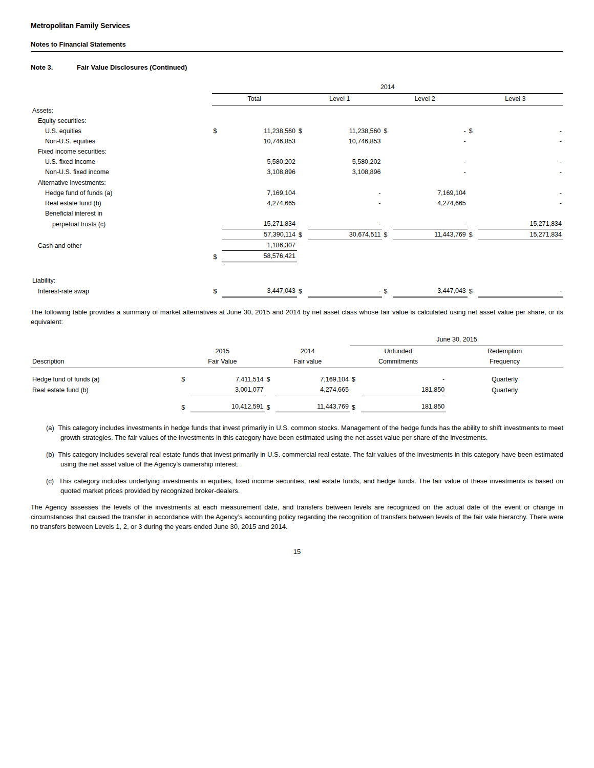Metropolitan Family Services
Notes to Financial Statements
Note 3. Fair Value Disclosures (Continued)
| | 2014 |
| | Total | Level 1 | Level 2 | Level 3 |
| Assets: | |
| Equity securities: | |
| U.S. equities | $ | 11,238,560 | $ | 11,238,560 | $ | - | $ | - |
| Non-U.S. equities | | 10,746,853 | | 10,746,853 | | - | | - |
| Fixed income securities: | |
| U.S. fixed income | | 5,580,202 | | 5,580,202 | | - | | - |
| Non-U.S. fixed income | | 3,108,896 | | 3,108,896 | | - | | - |
| Alternative investments: | |
| Hedge fund of funds (a) | | 7,169,104 | | - | | 7,169,104 | | - |
| Real estate fund (b) | | 4,274,665 | | - | | 4,274,665 | | - |
| Beneficial interest in | |
| perpetual trusts (c) | | 15,271,834 | | - | | - | | 15,271,834 |
| | | 57,390,114 | $ | 30,674,511 | $ | 11,443,769 | $ | 15,271,834 |
| Cash and other | | 1,186,307 | |
| | $ | 58,576,421 | |
| Liability: | |
| Interest-rate swap | $ | 3,447,043 | $ | - | $ | 3,447,043 | $ | - |
The following table provides a summary of market alternatives at June 30, 2015 and 2014 by net asset class whose fair value is calculated using net asset value per share, or its equivalent:
| | June 30, 2015 |
| | 2015 | 2014 | Unfunded | Redemption |
| Description | Fair Value | Fair value | Commitments | Frequency |
| Hedge fund of funds (a) | $ | 7,411,514 | $ | 7,169,104 | $ | - | Quarterly |
| Real estate fund (b) | | 3,001,077 | | 4,274,665 | | 181,850 | Quarterly |
| | $ | 10,412,591 | $ | 11,443,769 | $ | 181,850 | |
(a) This category includes investments in hedge funds that invest primarily in U.S. common stocks. Management of the hedge funds has the ability to shift investments to meet growth strategies. The fair values of the investments in this category have been estimated using the net asset value per share of the investments.
(b) This category includes several real estate funds that invest primarily in U.S. commercial real estate. The fair values of the investments in this category have been estimated using the net asset value of the Agency’s ownership interest.
(c) This category includes underlying investments in equities, fixed income securities, real estate funds, and hedge funds. The fair value of these investments is based on quoted market prices provided by recognized broker-dealers.
The Agency assesses the levels of the investments at each measurement date, and transfers between levels are recognized on the actual date of the event or change in circumstances that caused the transfer in accordance with the Agency’s accounting policy regarding the recognition of transfers between levels of the fair vale hierarchy. There were no transfers between Levels 1, 2, or 3 during the years ended June 30, 2015 and 2014.
15